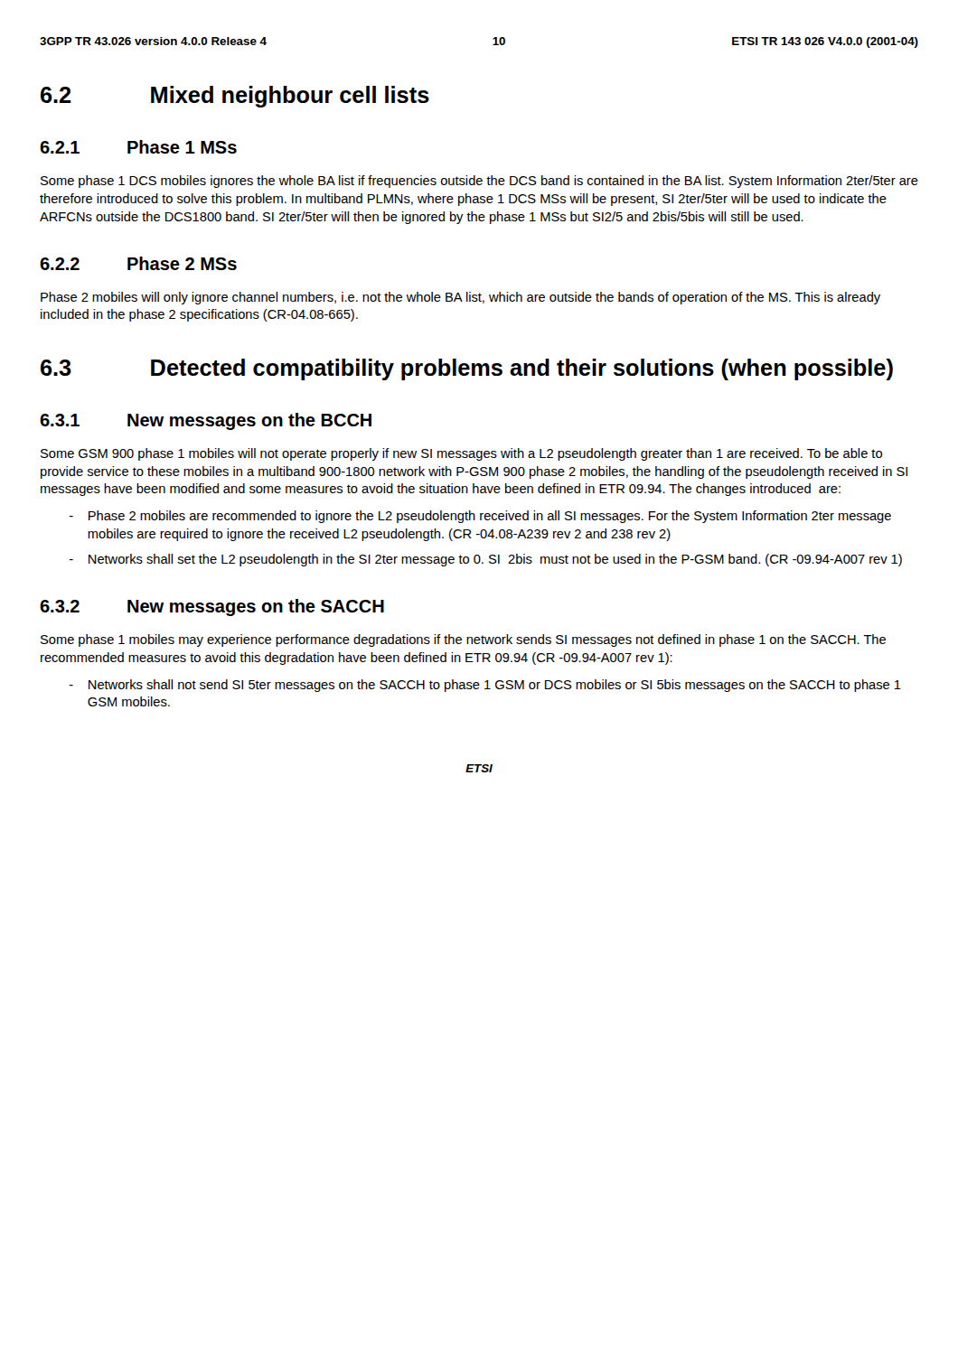3GPP TR 43.026 version 4.0.0 Release 4
10
ETSI TR 143 026 V4.0.0 (2001-04)
6.2 Mixed neighbour cell lists
6.2.1 Phase 1 MSs
Some phase 1 DCS mobiles ignores the whole BA list if frequencies outside the DCS band is contained in the BA list. System Information 2ter/5ter are therefore introduced to solve this problem. In multiband PLMNs, where phase 1 DCS MSs will be present, SI 2ter/5ter will be used to indicate the ARFCNs outside the DCS1800 band. SI 2ter/5ter will then be ignored by the phase 1 MSs but SI2/5 and 2bis/5bis will still be used.
6.2.2 Phase 2 MSs
Phase 2 mobiles will only ignore channel numbers, i.e. not the whole BA list, which are outside the bands of operation of the MS. This is already included in the phase 2 specifications (CR-04.08-665).
6.3 Detected compatibility problems and their solutions (when possible)
6.3.1 New messages on the BCCH
Some GSM 900 phase 1 mobiles will not operate properly if new SI messages with a L2 pseudolength greater than 1 are received. To be able to provide service to these mobiles in a multiband 900-1800 network with P-GSM 900 phase 2 mobiles, the handling of the pseudolength received in SI messages have been modified and some measures to avoid the situation have been defined in ETR 09.94. The changes introduced are:
Phase 2 mobiles are recommended to ignore the L2 pseudolength received in all SI messages. For the System Information 2ter message mobiles are required to ignore the received L2 pseudolength. (CR -04.08-A239 rev 2 and 238 rev 2)
Networks shall set the L2 pseudolength in the SI 2ter message to 0. SI 2bis must not be used in the P-GSM band. (CR -09.94-A007 rev 1)
6.3.2 New messages on the SACCH
Some phase 1 mobiles may experience performance degradations if the network sends SI messages not defined in phase 1 on the SACCH. The recommended measures to avoid this degradation have been defined in ETR 09.94 (CR -09.94-A007 rev 1):
Networks shall not send SI 5ter messages on the SACCH to phase 1 GSM or DCS mobiles or SI 5bis messages on the SACCH to phase 1 GSM mobiles.
ETSI